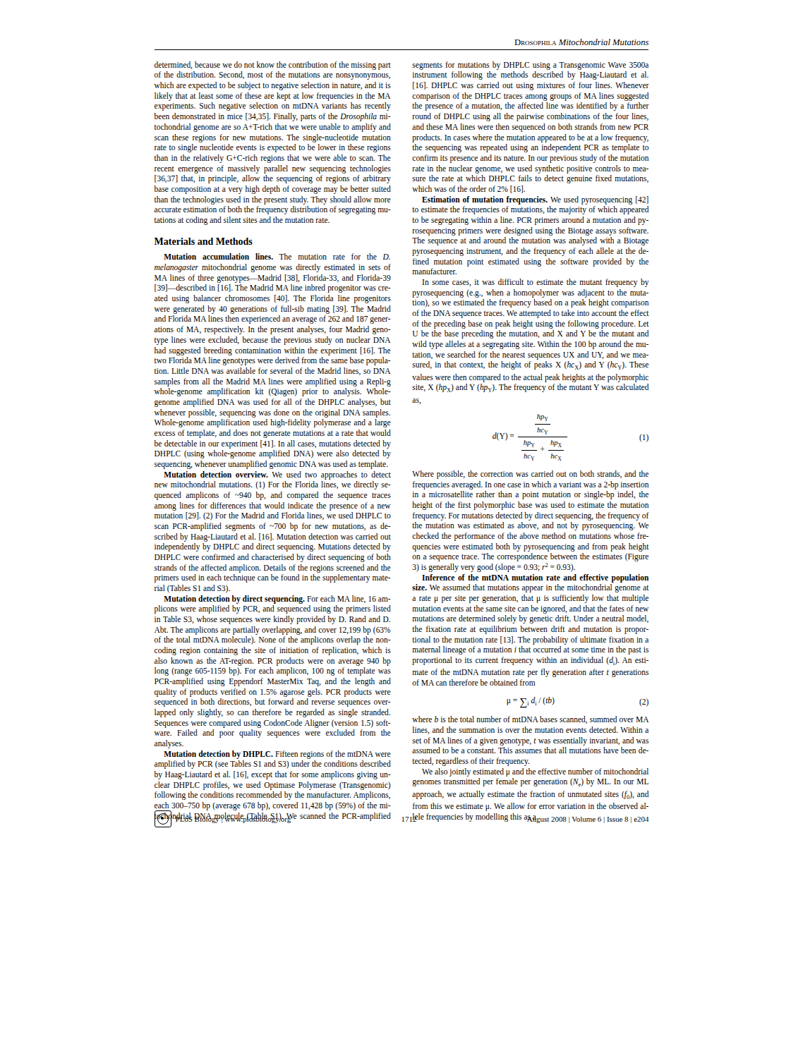Drosophila Mitochondrial Mutations
determined, because we do not know the contribution of the missing part of the distribution. Second, most of the mutations are nonsynonymous, which are expected to be subject to negative selection in nature, and it is likely that at least some of these are kept at low frequencies in the MA experiments. Such negative selection on mtDNA variants has recently been demonstrated in mice [34,35]. Finally, parts of the Drosophila mitochondrial genome are so A+T-rich that we were unable to amplify and scan these regions for new mutations. The single-nucleotide mutation rate to single nucleotide events is expected to be lower in these regions than in the relatively G+C-rich regions that we were able to scan. The recent emergence of massively parallel new sequencing technologies [36,37] that, in principle, allow the sequencing of regions of arbitrary base composition at a very high depth of coverage may be better suited than the technologies used in the present study. They should allow more accurate estimation of both the frequency distribution of segregating mutations at coding and silent sites and the mutation rate.
Materials and Methods
Mutation accumulation lines. The mutation rate for the D. melanogaster mitochondrial genome was directly estimated in sets of MA lines of three genotypes—Madrid [38], Florida-33, and Florida-39 [39]—described in [16]. The Madrid MA line inbred progenitor was created using balancer chromosomes [40]. The Florida line progenitors were generated by 40 generations of full-sib mating [39]. The Madrid and Florida MA lines then experienced an average of 262 and 187 generations of MA, respectively. In the present analyses, four Madrid genotype lines were excluded, because the previous study on nuclear DNA had suggested breeding contamination within the experiment [16]. The two Florida MA line genotypes were derived from the same base population. Little DNA was available for several of the Madrid lines, so DNA samples from all the Madrid MA lines were amplified using a Repli-g whole-genome amplification kit (Qiagen) prior to analysis. Whole-genome amplified DNA was used for all of the DHPLC analyses, but whenever possible, sequencing was done on the original DNA samples. Whole-genome amplification used high-fidelity polymerase and a large excess of template, and does not generate mutations at a rate that would be detectable in our experiment [41]. In all cases, mutations detected by DHPLC (using whole-genome amplified DNA) were also detected by sequencing, whenever unamplified genomic DNA was used as template.
Mutation detection overview. We used two approaches to detect new mitochondrial mutations. (1) For the Florida lines, we directly sequenced amplicons of ~940 bp, and compared the sequence traces among lines for differences that would indicate the presence of a new mutation [29]. (2) For the Madrid and Florida lines, we used DHPLC to scan PCR-amplified segments of ~700 bp for new mutations, as described by Haag-Liautard et al. [16]. Mutation detection was carried out independently by DHPLC and direct sequencing. Mutations detected by DHPLC were confirmed and characterised by direct sequencing of both strands of the affected amplicon. Details of the regions screened and the primers used in each technique can be found in the supplementary material (Tables S1 and S3).
Mutation detection by direct sequencing. For each MA line, 16 amplicons were amplified by PCR, and sequenced using the primers listed in Table S3, whose sequences were kindly provided by D. Rand and D. Abt. The amplicons are partially overlapping, and cover 12,199 bp (63% of the total mtDNA molecule). None of the amplicons overlap the noncoding region containing the site of initiation of replication, which is also known as the AT-region. PCR products were on average 940 bp long (range 605-1159 bp). For each amplicon, 100 ng of template was PCR-amplified using Eppendorf MasterMix Taq, and the length and quality of products verified on 1.5% agarose gels. PCR products were sequenced in both directions, but forward and reverse sequences overlapped only slightly, so can therefore be regarded as single stranded. Sequences were compared using CodonCode Aligner (version 1.5) software. Failed and poor quality sequences were excluded from the analyses.
Mutation detection by DHPLC. Fifteen regions of the mtDNA were amplified by PCR (see Tables S1 and S3) under the conditions described by Haag-Liautard et al. [16], except that for some amplicons giving unclear DHPLC profiles, we used Optimase Polymerase (Transgenomic) following the conditions recommended by the manufacturer. Amplicons, each 300–750 bp (average 678 bp), covered 11,428 bp (59%) of the mitochondrial DNA molecule (Table S1). We scanned the PCR-amplified segments for mutations by DHPLC using a Transgenomic Wave 3500a instrument following the methods described by Haag-Liautard et al. [16]. DHPLC was carried out using mixtures of four lines. Whenever comparison of the DHPLC traces among groups of MA lines suggested the presence of a mutation, the affected line was identified by a further round of DHPLC using all the pairwise combinations of the four lines, and these MA lines were then sequenced on both strands from new PCR products. In cases where the mutation appeared to be at a low frequency, the sequencing was repeated using an independent PCR as template to confirm its presence and its nature. In our previous study of the mutation rate in the nuclear genome, we used synthetic positive controls to measure the rate at which DHPLC fails to detect genuine fixed mutations, which was of the order of 2% [16].
Estimation of mutation frequencies. We used pyrosequencing [42] to estimate the frequencies of mutations, the majority of which appeared to be segregating within a line. PCR primers around a mutation and pyrosequencing primers were designed using the Biotage assays software. The sequence at and around the mutation was analysed with a Biotage pyrosequencing instrument, and the frequency of each allele at the defined mutation point estimated using the software provided by the manufacturer.
In some cases, it was difficult to estimate the mutant frequency by pyrosequencing (e.g., when a homopolymer was adjacent to the mutation), so we estimated the frequency based on a peak height comparison of the DNA sequence traces. We attempted to take into account the effect of the preceding base on peak height using the following procedure. Let U be the base preceding the mutation, and X and Y be the mutant and wild type alleles at a segregating site. Within the 100 bp around the mutation, we searched for the nearest sequences UX and UY, and we measured, in that context, the height of peaks X (hc X) and Y (hc Y). These values were then compared to the actual peak heights at the polymorphic site, X (hp X) and Y (hp Y). The frequency of the mutant Y was calculated as,
d(Y) = hp Y hc Y hp Y hc Y + hp X hc X (1)
Where possible, the correction was carried out on both strands, and the frequencies averaged. In one case in which a variant was a 2-bp insertion in a microsatellite rather than a point mutation or single-bp indel, the height of the first polymorphic base was used to estimate the mutation frequency. For mutations detected by direct sequencing, the frequency of the mutation was estimated as above, and not by pyrosequencing. We checked the performance of the above method on mutations whose frequencies were estimated both by pyrosequencing and from peak height on a sequence trace. The correspondence between the estimates (Figure 3) is generally very good (slope = 0.93; r 2 = 0.93).
Inference of the mtDNA mutation rate and effective population size. We assumed that mutations appear in the mitochondrial genome at a rate μ per site per generation, that μ is sufficiently low that multiple mutation events at the same site can be ignored, and that the fates of new mutations are determined solely by genetic drift. Under a neutral model, the fixation rate at equilibrium between drift and mutation is proportional to the mutation rate [13]. The probability of ultimate fixation in a maternal lineage of a mutation i that occurred at some time in the past is proportional to its current frequency within an individual (di). An estimate of the mtDNA mutation rate per fly generation after t generations of MA can therefore be obtained from
μ = ∑i di / (tb) (2)
where b is the total number of mtDNA bases scanned, summed over MA lines, and the summation is over the mutation events detected. Within a set of MA lines of a given genotype, t was essentially invariant, and was assumed to be a constant. This assumes that all mutations have been detected, regardless of their frequency.
We also jointly estimated μ and the effective number of mitochondrial genomes transmitted per female per generation (Ne) by ML. In our ML approach, we actually estimate the fraction of unmutated sites (f 0), and from this we estimate μ. We allow for error variation in the observed allele frequencies by modelling this as a
PLoS Biology | www.plosbiology.org
1712
August 2008 | Volume 6 | Issue 8 | e204